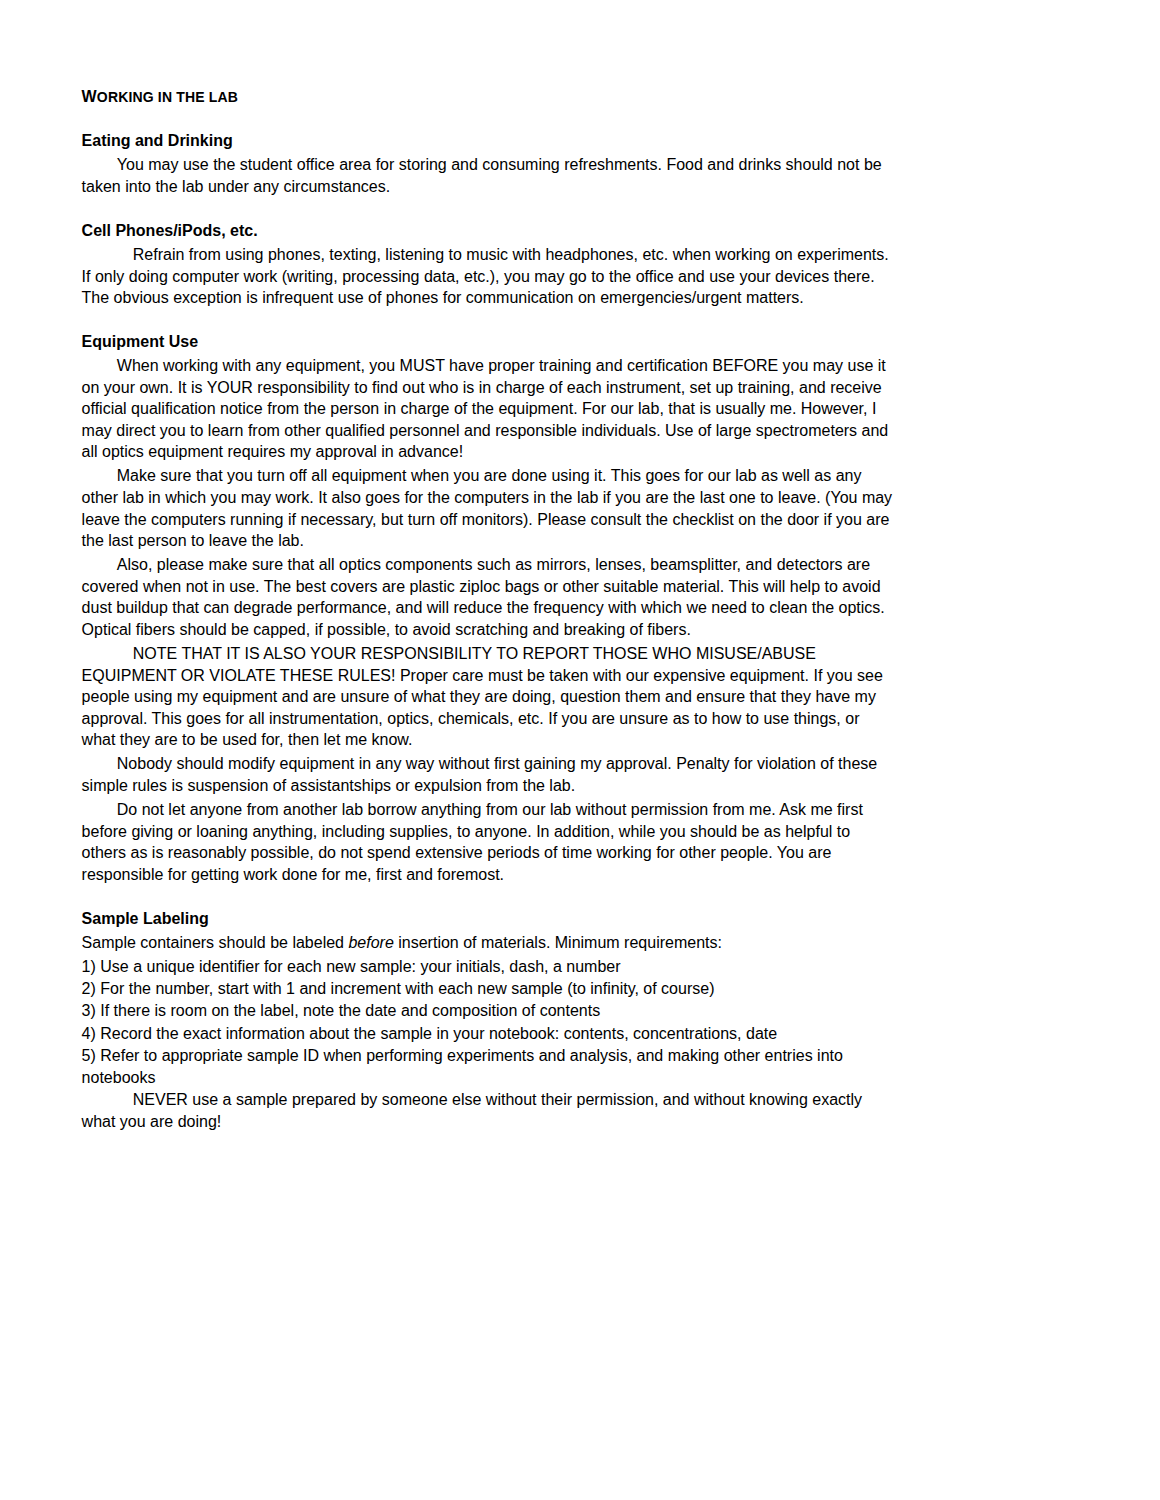WORKING IN THE LAB
Eating and Drinking
You may use the student office area for storing and consuming refreshments. Food and drinks should not be taken into the lab under any circumstances.
Cell Phones/iPods, etc.
Refrain from using phones, texting, listening to music with headphones, etc. when working on experiments. If only doing computer work (writing, processing data, etc.), you may go to the office and use your devices there. The obvious exception is infrequent use of phones for communication on emergencies/urgent matters.
Equipment Use
When working with any equipment, you MUST have proper training and certification BEFORE you may use it on your own. It is YOUR responsibility to find out who is in charge of each instrument, set up training, and receive official qualification notice from the person in charge of the equipment. For our lab, that is usually me. However, I may direct you to learn from other qualified personnel and responsible individuals. Use of large spectrometers and all optics equipment requires my approval in advance!
Make sure that you turn off all equipment when you are done using it. This goes for our lab as well as any other lab in which you may work. It also goes for the computers in the lab if you are the last one to leave. (You may leave the computers running if necessary, but turn off monitors). Please consult the checklist on the door if you are the last person to leave the lab.
Also, please make sure that all optics components such as mirrors, lenses, beamsplitter, and detectors are covered when not in use. The best covers are plastic ziploc bags or other suitable material. This will help to avoid dust buildup that can degrade performance, and will reduce the frequency with which we need to clean the optics. Optical fibers should be capped, if possible, to avoid scratching and breaking of fibers.
NOTE THAT IT IS ALSO YOUR RESPONSIBILITY TO REPORT THOSE WHO MISUSE/ABUSE EQUIPMENT OR VIOLATE THESE RULES! Proper care must be taken with our expensive equipment. If you see people using my equipment and are unsure of what they are doing, question them and ensure that they have my approval. This goes for all instrumentation, optics, chemicals, etc. If you are unsure as to how to use things, or what they are to be used for, then let me know.
Nobody should modify equipment in any way without first gaining my approval. Penalty for violation of these simple rules is suspension of assistantships or expulsion from the lab.
Do not let anyone from another lab borrow anything from our lab without permission from me. Ask me first before giving or loaning anything, including supplies, to anyone. In addition, while you should be as helpful to others as is reasonably possible, do not spend extensive periods of time working for other people. You are responsible for getting work done for me, first and foremost.
Sample Labeling
Sample containers should be labeled before insertion of materials. Minimum requirements:
1) Use a unique identifier for each new sample: your initials, dash, a number
2) For the number, start with 1 and increment with each new sample (to infinity, of course)
3) If there is room on the label, note the date and composition of contents
4) Record the exact information about the sample in your notebook: contents, concentrations, date
5) Refer to appropriate sample ID when performing experiments and analysis, and making other entries into notebooks
NEVER use a sample prepared by someone else without their permission, and without knowing exactly what you are doing!